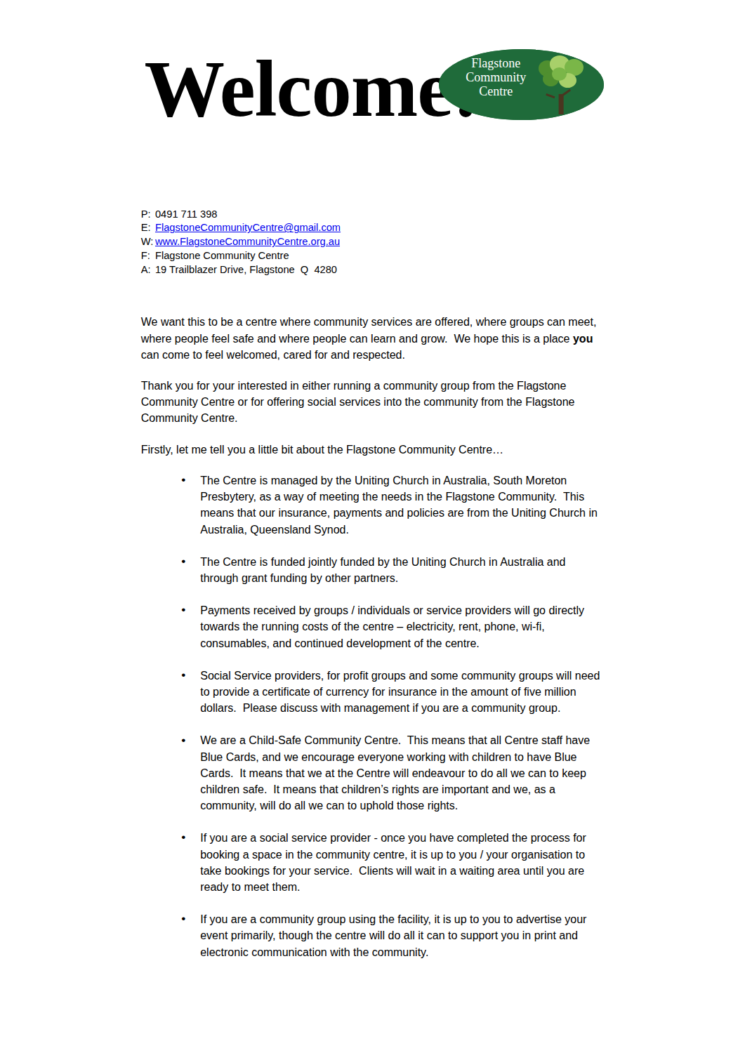Flagstone
Community
Centre
Welcome!
P: 0491 711 398
E: FlagstoneCommunityCentre@gmail.com
W: www.FlagstoneCommunityCentre.org.au
F: Flagstone Community Centre
A: 19 Trailblazer Drive, Flagstone Q 4280
We want this to be a centre where community services are offered, where groups can meet, where people feel safe and where people can learn and grow. We hope this is a place you can come to feel welcomed, cared for and respected.
Thank you for your interested in either running a community group from the Flagstone Community Centre or for offering social services into the community from the Flagstone Community Centre.
Firstly, let me tell you a little bit about the Flagstone Community Centre…
The Centre is managed by the Uniting Church in Australia, South Moreton Presbytery, as a way of meeting the needs in the Flagstone Community. This means that our insurance, payments and policies are from the Uniting Church in Australia, Queensland Synod.
The Centre is funded jointly funded by the Uniting Church in Australia and through grant funding by other partners.
Payments received by groups / individuals or service providers will go directly towards the running costs of the centre – electricity, rent, phone, wi-fi, consumables, and continued development of the centre.
Social Service providers, for profit groups and some community groups will need to provide a certificate of currency for insurance in the amount of five million dollars. Please discuss with management if you are a community group.
We are a Child-Safe Community Centre. This means that all Centre staff have Blue Cards, and we encourage everyone working with children to have Blue Cards. It means that we at the Centre will endeavour to do all we can to keep children safe. It means that children’s rights are important and we, as a community, will do all we can to uphold those rights.
If you are a social service provider - once you have completed the process for booking a space in the community centre, it is up to you / your organisation to take bookings for your service. Clients will wait in a waiting area until you are ready to meet them.
If you are a community group using the facility, it is up to you to advertise your event primarily, though the centre will do all it can to support you in print and electronic communication with the community.